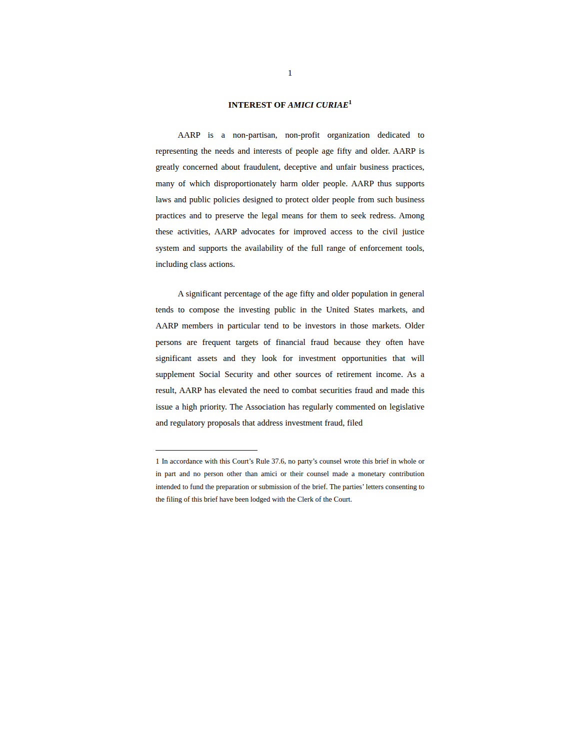1
INTEREST OF AMICI CURIAE1
AARP is a non-partisan, non-profit organization dedicated to representing the needs and interests of people age fifty and older. AARP is greatly concerned about fraudulent, deceptive and unfair business practices, many of which disproportionately harm older people. AARP thus supports laws and public policies designed to protect older people from such business practices and to preserve the legal means for them to seek redress. Among these activities, AARP advocates for improved access to the civil justice system and supports the availability of the full range of enforcement tools, including class actions.
A significant percentage of the age fifty and older population in general tends to compose the investing public in the United States markets, and AARP members in particular tend to be investors in those markets. Older persons are frequent targets of financial fraud because they often have significant assets and they look for investment opportunities that will supplement Social Security and other sources of retirement income. As a result, AARP has elevated the need to combat securities fraud and made this issue a high priority. The Association has regularly commented on legislative and regulatory proposals that address investment fraud, filed
1 In accordance with this Court’s Rule 37.6, no party’s counsel wrote this brief in whole or in part and no person other than amici or their counsel made a monetary contribution intended to fund the preparation or submission of the brief. The parties’ letters consenting to the filing of this brief have been lodged with the Clerk of the Court.